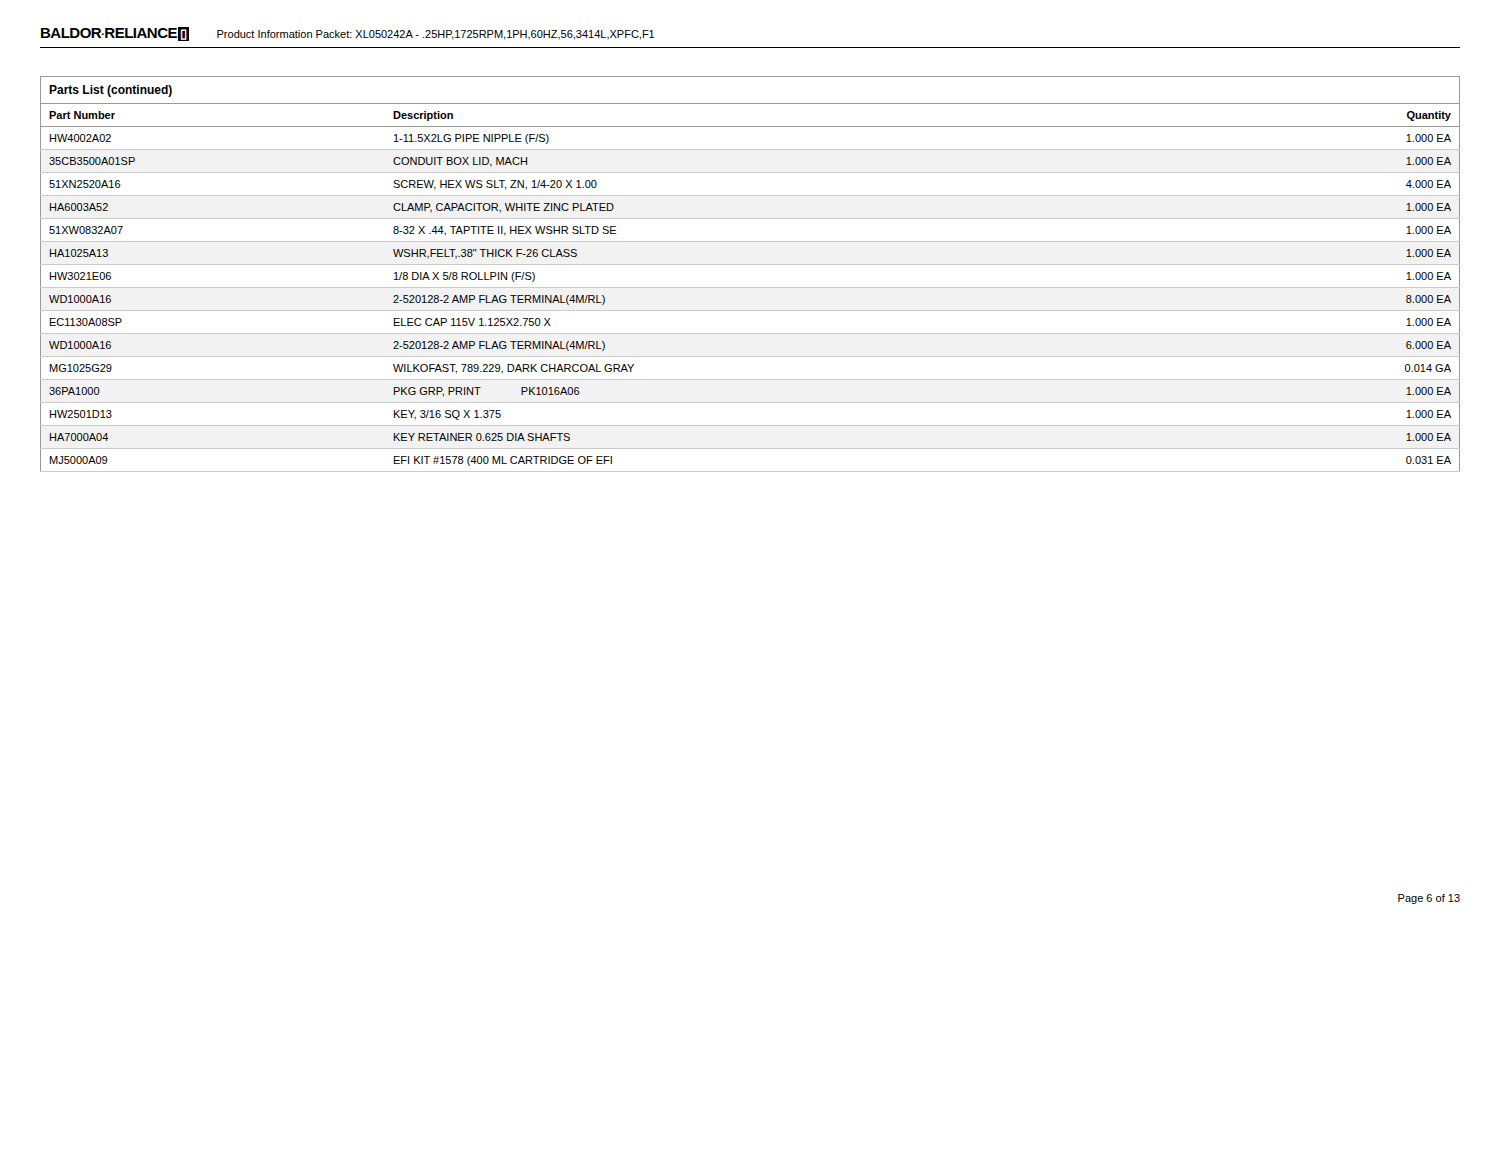BALDOR·RELIANCE▯ Product Information Packet: XL050242A - .25HP,1725RPM,1PH,60HZ,56,3414L,XPFC,F1
Parts List (continued)
| Part Number | Description | Quantity |
| --- | --- | --- |
| HW4002A02 | 1-11.5X2LG PIPE NIPPLE (F/S) | 1.000 EA |
| 35CB3500A01SP | CONDUIT BOX LID, MACH | 1.000 EA |
| 51XN2520A16 | SCREW, HEX WS SLT, ZN, 1/4-20 X 1.00 | 4.000 EA |
| HA6003A52 | CLAMP, CAPACITOR, WHITE ZINC PLATED | 1.000 EA |
| 51XW0832A07 | 8-32 X .44, TAPTITE II, HEX WSHR SLTD SE | 1.000 EA |
| HA1025A13 | WSHR,FELT,.38" THICK F-26 CLASS | 1.000 EA |
| HW3021E06 | 1/8 DIA X 5/8 ROLLPIN (F/S) | 1.000 EA |
| WD1000A16 | 2-520128-2 AMP FLAG TERMINAL(4M/RL) | 8.000 EA |
| EC1130A08SP | ELEC CAP 115V 1.125X2.750 X | 1.000 EA |
| WD1000A16 | 2-520128-2 AMP FLAG TERMINAL(4M/RL) | 6.000 EA |
| MG1025G29 | WILKOFAST, 789.229, DARK CHARCOAL GRAY | 0.014 GA |
| 36PA1000 | PKG GRP, PRINT PK1016A06 | 1.000 EA |
| HW2501D13 | KEY, 3/16 SQ X 1.375 | 1.000 EA |
| HA7000A04 | KEY RETAINER 0.625 DIA SHAFTS | 1.000 EA |
| MJ5000A09 | EFI KIT #1578 (400 ML CARTRIDGE OF EFI | 0.031 EA |
Page 6 of 13